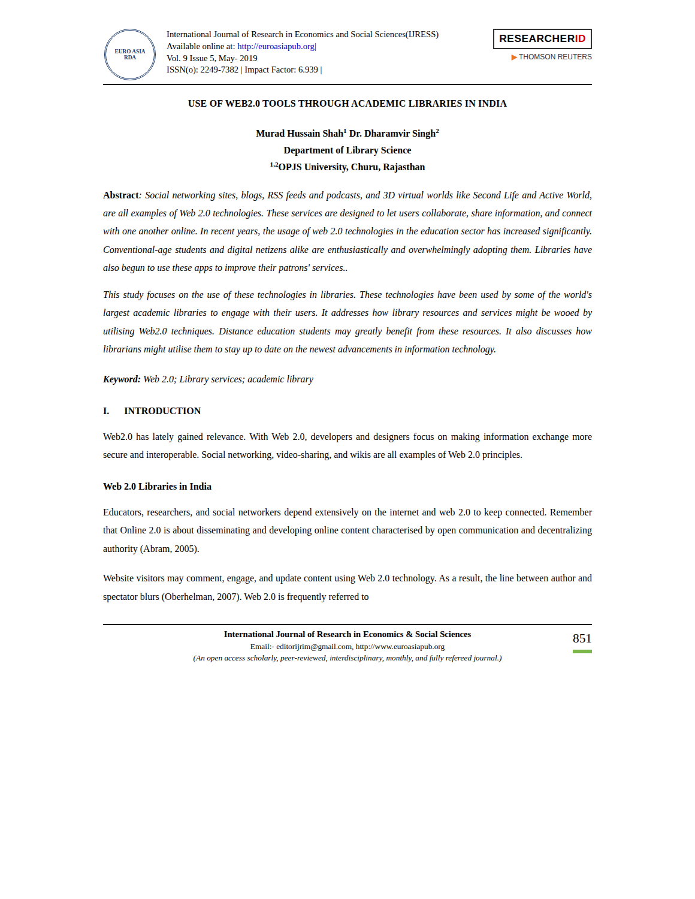EURO ASIA RDA
International Journal of Research in Economics and Social Sciences(IJRESS)
Available online at: http://euroasiapub.org|
Vol. 9 Issue 5, May- 2019
ISSN(o): 2249-7382 | Impact Factor: 6.939 |
RESEARCHERID
▶ THOMSON REUTERS
Use of Web2.0 Tools Through Academic Libraries in India
Murad Hussain Shah1 Dr. Dharamvir Singh2
Department of Library Science
1,2OPJS University, Churu, Rajasthan
Abstract: Social networking sites, blogs, RSS feeds and podcasts, and 3D virtual worlds like Second Life and Active World, are all examples of Web 2.0 technologies. These services are designed to let users collaborate, share information, and connect with one another online. In recent years, the usage of web 2.0 technologies in the education sector has increased significantly. Conventional-age students and digital netizens alike are enthusiastically and overwhelmingly adopting them. Libraries have also begun to use these apps to improve their patrons' services..
This study focuses on the use of these technologies in libraries. These technologies have been used by some of the world's largest academic libraries to engage with their users. It addresses how library resources and services might be wooed by utilising Web2.0 techniques. Distance education students may greatly benefit from these resources. It also discusses how librarians might utilise them to stay up to date on the newest advancements in information technology.
Keyword: Web 2.0; Library services; academic library
I. Introduction
Web2.0 has lately gained relevance. With Web 2.0, developers and designers focus on making information exchange more secure and interoperable. Social networking, video-sharing, and wikis are all examples of Web 2.0 principles.
Web 2.0 Libraries in India
Educators, researchers, and social networkers depend extensively on the internet and web 2.0 to keep connected. Remember that Online 2.0 is about disseminating and developing online content characterised by open communication and decentralizing authority (Abram, 2005).
Website visitors may comment, engage, and update content using Web 2.0 technology. As a result, the line between author and spectator blurs (Oberhelman, 2007). Web 2.0 is frequently referred to
International Journal of Research in Economics & Social Sciences
Email:- editorijrim@gmail.com, http://www.euroasiapub.org
(An open access scholarly, peer-reviewed, interdisciplinary, monthly, and fully refereed journal.)
851